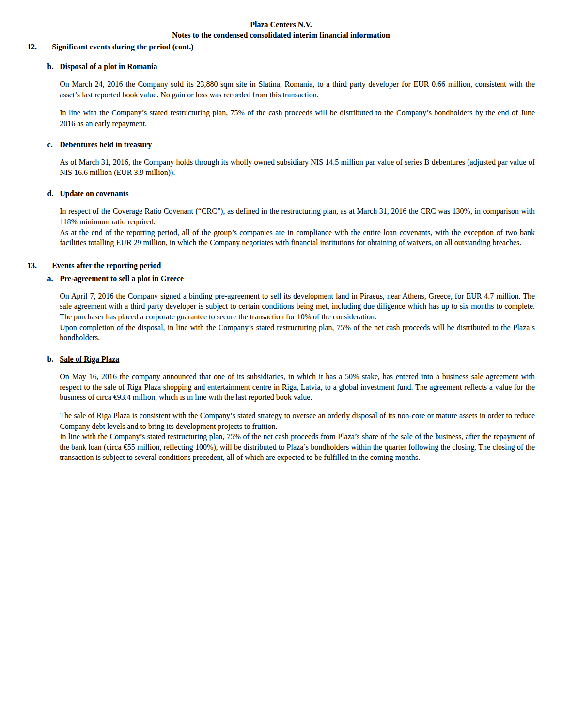Plaza Centers N.V.
Notes to the condensed consolidated interim financial information
12. Significant events during the period (cont.)
b. Disposal of a plot in Romania
On March 24, 2016 the Company sold its 23,880 sqm site in Slatina, Romania, to a third party developer for EUR 0.66 million, consistent with the asset’s last reported book value. No gain or loss was recorded from this transaction.
In line with the Company’s stated restructuring plan, 75% of the cash proceeds will be distributed to the Company’s bondholders by the end of June 2016 as an early repayment.
c. Debentures held in treasury
As of March 31, 2016, the Company holds through its wholly owned subsidiary NIS 14.5 million par value of series B debentures (adjusted par value of NIS 16.6 million (EUR 3.9 million)).
d. Update on covenants
In respect of the Coverage Ratio Covenant (“CRC”), as defined in the restructuring plan, as at March 31, 2016 the CRC was 130%, in comparison with 118% minimum ratio required.
As at the end of the reporting period, all of the group’s companies are in compliance with the entire loan covenants, with the exception of two bank facilities totalling EUR 29 million, in which the Company negotiates with financial institutions for obtaining of waivers, on all outstanding breaches.
13. Events after the reporting period
a. Pre-agreement to sell a plot in Greece
On April 7, 2016 the Company signed a binding pre-agreement to sell its development land in Piraeus, near Athens, Greece, for EUR 4.7 million. The sale agreement with a third party developer is subject to certain conditions being met, including due diligence which has up to six months to complete. The purchaser has placed a corporate guarantee to secure the transaction for 10% of the consideration.
Upon completion of the disposal, in line with the Company’s stated restructuring plan, 75% of the net cash proceeds will be distributed to the Plaza’s bondholders.
b. Sale of Riga Plaza
On May 16, 2016 the company announced that one of its subsidiaries, in which it has a 50% stake, has entered into a business sale agreement with respect to the sale of Riga Plaza shopping and entertainment centre in Riga, Latvia, to a global investment fund. The agreement reflects a value for the business of circa €93.4 million, which is in line with the last reported book value.
The sale of Riga Plaza is consistent with the Company’s stated strategy to oversee an orderly disposal of its non-core or mature assets in order to reduce Company debt levels and to bring its development projects to fruition.
In line with the Company’s stated restructuring plan, 75% of the net cash proceeds from Plaza’s share of the sale of the business, after the repayment of the bank loan (circa €55 million, reflecting 100%), will be distributed to Plaza’s bondholders within the quarter following the closing. The closing of the transaction is subject to several conditions precedent, all of which are expected to be fulfilled in the coming months.